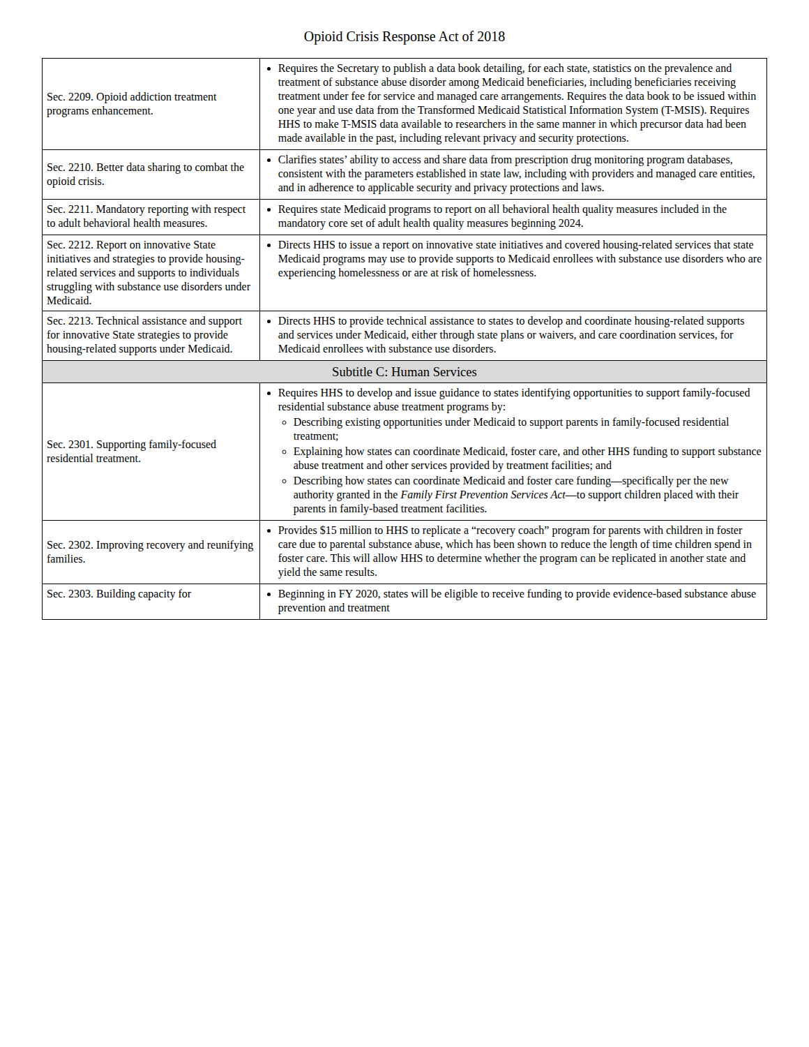Opioid Crisis Response Act of 2018
| Sec. 2209. Opioid addiction treatment programs enhancement. | Requires the Secretary to publish a data book detailing, for each state, statistics on the prevalence and treatment of substance abuse disorder among Medicaid beneficiaries, including beneficiaries receiving treatment under fee for service and managed care arrangements. Requires the data book to be issued within one year and use data from the Transformed Medicaid Statistical Information System (T-MSIS). Requires HHS to make T-MSIS data available to researchers in the same manner in which precursor data had been made available in the past, including relevant privacy and security protections. |
| Sec. 2210. Better data sharing to combat the opioid crisis. | Clarifies states’ ability to access and share data from prescription drug monitoring program databases, consistent with the parameters established in state law, including with providers and managed care entities, and in adherence to applicable security and privacy protections and laws. |
| Sec. 2211. Mandatory reporting with respect to adult behavioral health measures. | Requires state Medicaid programs to report on all behavioral health quality measures included in the mandatory core set of adult health quality measures beginning 2024. |
| Sec. 2212. Report on innovative State initiatives and strategies to provide housing-related services and supports to individuals struggling with substance use disorders under Medicaid. | Directs HHS to issue a report on innovative state initiatives and covered housing-related services that state Medicaid programs may use to provide supports to Medicaid enrollees with substance use disorders who are experiencing homelessness or are at risk of homelessness. |
| Sec. 2213. Technical assistance and support for innovative State strategies to provide housing-related supports under Medicaid. | Directs HHS to provide technical assistance to states to develop and coordinate housing-related supports and services under Medicaid, either through state plans or waivers, and care coordination services, for Medicaid enrollees with substance use disorders. |
| Subtitle C: Human Services |
| Sec. 2301. Supporting family-focused residential treatment. | Requires HHS to develop and issue guidance to states identifying opportunities to support family-focused residential substance abuse treatment programs by: Describing existing opportunities under Medicaid to support parents in family-focused residential treatment; Explaining how states can coordinate Medicaid, foster care, and other HHS funding to support substance abuse treatment and other services provided by treatment facilities; and Describing how states can coordinate Medicaid and foster care funding—specifically per the new authority granted in the Family First Prevention Services Act —to support children placed with their parents in family-based treatment facilities. |
| Sec. 2302. Improving recovery and reunifying families. | Provides $15 million to HHS to replicate a “recovery coach” program for parents with children in foster care due to parental substance abuse, which has been shown to reduce the length of time children spend in foster care. This will allow HHS to determine whether the program can be replicated in another state and yield the same results. |
| Sec. 2303. Building capacity for | Beginning in FY 2020, states will be eligible to receive funding to provide evidence-based substance abuse prevention and treatment |